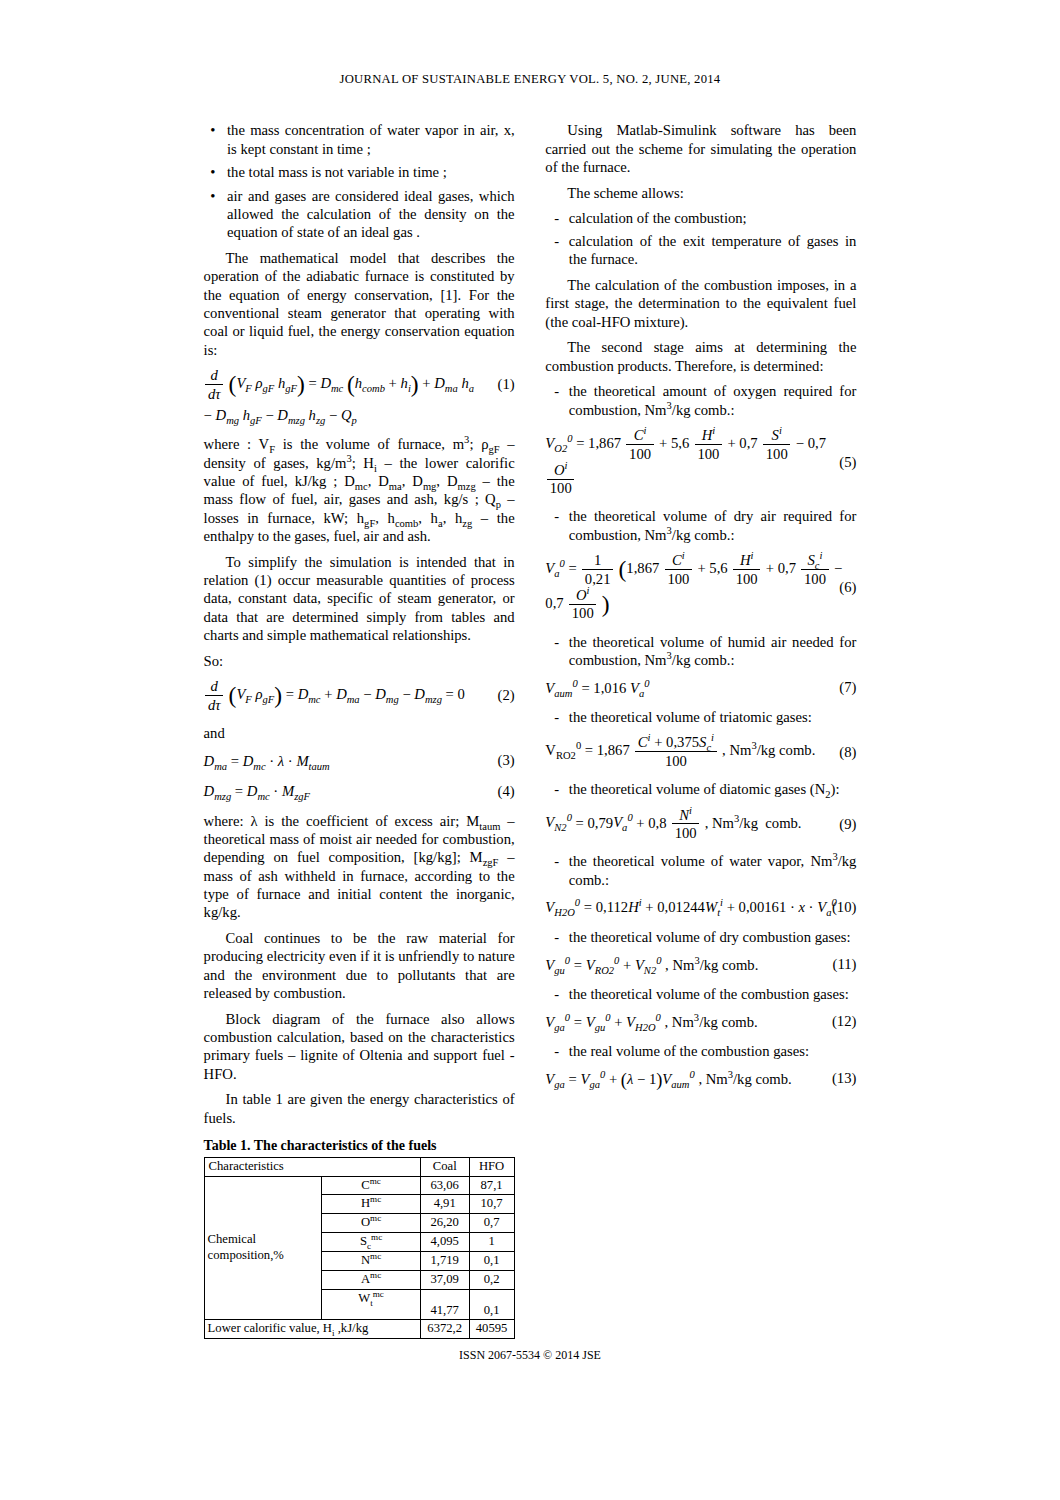JOURNAL OF SUSTAINABLE ENERGY VOL. 5, NO. 2, JUNE, 2014
the mass concentration of water vapor in air, x, is kept constant in time ;
the total mass is not variable in time ;
air and gases are considered ideal gases, which allowed the calculation of the density on the equation of state of an ideal gas .
The mathematical model that describes the operation of the adiabatic furnace is constituted by the equation of energy conservation, [1]. For the conventional steam generator that operating with coal or liquid fuel, the energy conservation equation is:
ddτ (VF ρgF hgF) = Dmc (hcomb + hi) + Dma ha (1)
− Dmg hgF − Dmzg hzg − Qp
where : VF is the volume of furnace, m3; ρgF – density of gases, kg/m3; Hi – the lower calorific value of fuel, kJ/kg ; Dmc, Dma, Dmg, Dmzg – the mass flow of fuel, air, gases and ash, kg/s ; Qp – losses in furnace, kW; hgF, hcomb, ha, hzg – the enthalpy to the gases, fuel, air and ash.
To simplify the simulation is intended that in relation (1) occur measurable quantities of process data, constant data, specific of steam generator, or data that are determined simply from tables and charts and simple mathematical relationships.
So:
ddτ (VF ρgF) = Dmc + Dma − Dmg − Dmzg = 0 (2)
and
Dma = Dmc · λ · Mtaum (3)
Dmzg = Dmc · MzgF (4)
where: λ is the coefficient of excess air; Mtaum – theoretical mass of moist air needed for combustion, depending on fuel composition, [kg/kg]; MzgF – mass of ash withheld in furnace, according to the type of furnace and initial content the inorganic, kg/kg.
Coal continues to be the raw material for producing electricity even if it is unfriendly to nature and the environment due to pollutants that are released by combustion.
Block diagram of the furnace also allows combustion calculation, based on the characteristics primary fuels – lignite of Oltenia and support fuel - HFO.
In table 1 are given the energy characteristics of fuels.
Table 1. The characteristics of the fuels
| Characteristics | Coal | HFO |
| --- | --- | --- |
| Chemical composition,% | C mc | 63,06 | 87,1 |
| H mc | 4,91 | 10,7 |
| O mc | 26,20 | 0,7 |
| S c mc | 4,095 | 1 |
| N mc | 1,719 | 0,1 |
| A mc | 37,09 | 0,2 |
| W t mc | 41,77 | 0,1 |
| Lower calorific value, H i ,kJ/kg | 6372,2 | 40595 |
Using Matlab-Simulink software has been carried out the scheme for simulating the operation of the furnace.
The scheme allows:
calculation of the combustion;
calculation of the exit temperature of gases in the furnace.
The calculation of the combustion imposes, in a first stage, the determination to the equivalent fuel (the coal-HFO mixture).
The second stage aims at determining the combustion products. Therefore, is determined:
the theoretical amount of oxygen required for combustion, Nm3/kg comb.:
VO20 = 1,867 Ci 100 + 5,6 Hi 100 + 0,7 Si 100 − 0,7 Oi 100 (5)
the theoretical volume of dry air required for combustion, Nm3/kg comb.:
Va0 = 10,21 (1,867 Ci 100 + 5,6 Hi 100 + 0,7 Sci 100 − 0,7 Oi 100 ) (6)
the theoretical volume of humid air needed for combustion, Nm3/kg comb.:
Vaum0 = 1,016 Va0 (7)
the theoretical volume of triatomic gases:
VRO20 = 1,867 Ci + 0,375Sci 100 , Nm3/kg comb. (8)
the theoretical volume of diatomic gases (N2):
VN20 = 0,79Va0 + 0,8 Ni 100 , Nm3/kg comb. (9)
the theoretical volume of water vapor, Nm3/kg comb.:
VH2O0 = 0,112Hi + 0,01244Wti + 0,00161 · x · Va0 (10)
the theoretical volume of dry combustion gases:
Vgu0 = VRO20 + VN20 , Nm3/kg comb. (11)
the theoretical volume of the combustion gases:
Vga0 = Vgu0 + VH2O0 , Nm3/kg comb. (12)
the real volume of the combustion gases:
Vga = Vga0 + (λ − 1) Vaum0 , Nm3/kg comb. (13)
ISSN 2067-5534 © 2014 JSE